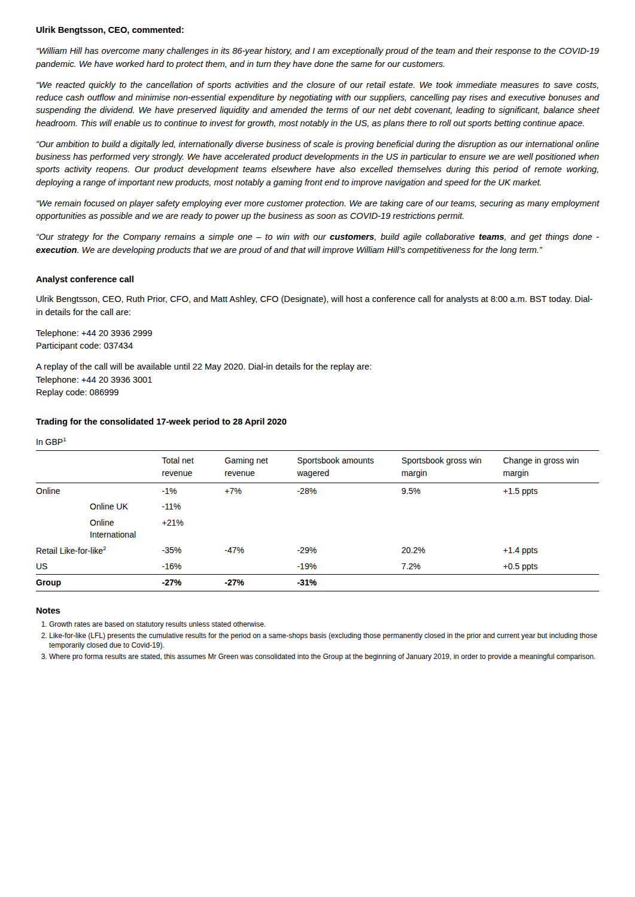Ulrik Bengtsson, CEO, commented:
“William Hill has overcome many challenges in its 86-year history, and I am exceptionally proud of the team and their response to the COVID-19 pandemic. We have worked hard to protect them, and in turn they have done the same for our customers.
“We reacted quickly to the cancellation of sports activities and the closure of our retail estate. We took immediate measures to save costs, reduce cash outflow and minimise non-essential expenditure by negotiating with our suppliers, cancelling pay rises and executive bonuses and suspending the dividend. We have preserved liquidity and amended the terms of our net debt covenant, leading to significant, balance sheet headroom. This will enable us to continue to invest for growth, most notably in the US, as plans there to roll out sports betting continue apace.
“Our ambition to build a digitally led, internationally diverse business of scale is proving beneficial during the disruption as our international online business has performed very strongly. We have accelerated product developments in the US in particular to ensure we are well positioned when sports activity reopens. Our product development teams elsewhere have also excelled themselves during this period of remote working, deploying a range of important new products, most notably a gaming front end to improve navigation and speed for the UK market.
“We remain focused on player safety employing ever more customer protection. We are taking care of our teams, securing as many employment opportunities as possible and we are ready to power up the business as soon as COVID-19 restrictions permit.
“Our strategy for the Company remains a simple one – to win with our customers, build agile collaborative teams, and get things done - execution. We are developing products that we are proud of and that will improve William Hill’s competitiveness for the long term.”
Analyst conference call
Ulrik Bengtsson, CEO, Ruth Prior, CFO, and Matt Ashley, CFO (Designate), will host a conference call for analysts at 8:00 a.m. BST today. Dial-in details for the call are:
Telephone: +44 20 3936 2999
Participant code: 037434
A replay of the call will be available until 22 May 2020. Dial-in details for the replay are:
Telephone: +44 20 3936 3001
Replay code: 086999
Trading for the consolidated 17-week period to 28 April 2020
In GBP 1
| | Total net revenue | Gaming net revenue | Sportsbook amounts wagered | Sportsbook gross win margin | Change in gross win margin |
| --- | --- | --- | --- | --- | --- |
| Online | -1% | +7% | -28% | 9.5% | +1.5 ppts |
| Online UK | -11% | | | | |
| Online International | +21% | | | | |
| Retail Like-for-like 2 | -35% | -47% | -29% | 20.2% | +1.4 ppts |
| US | -16% | | -19% | 7.2% | +0.5 ppts |
| Group | -27% | -27% | -31% | | |
Notes
Growth rates are based on statutory results unless stated otherwise.
Like-for-like (LFL) presents the cumulative results for the period on a same-shops basis (excluding those permanently closed in the prior and current year but including those temporarily closed due to Covid-19).
Where pro forma results are stated, this assumes Mr Green was consolidated into the Group at the beginning of January 2019, in order to provide a meaningful comparison.